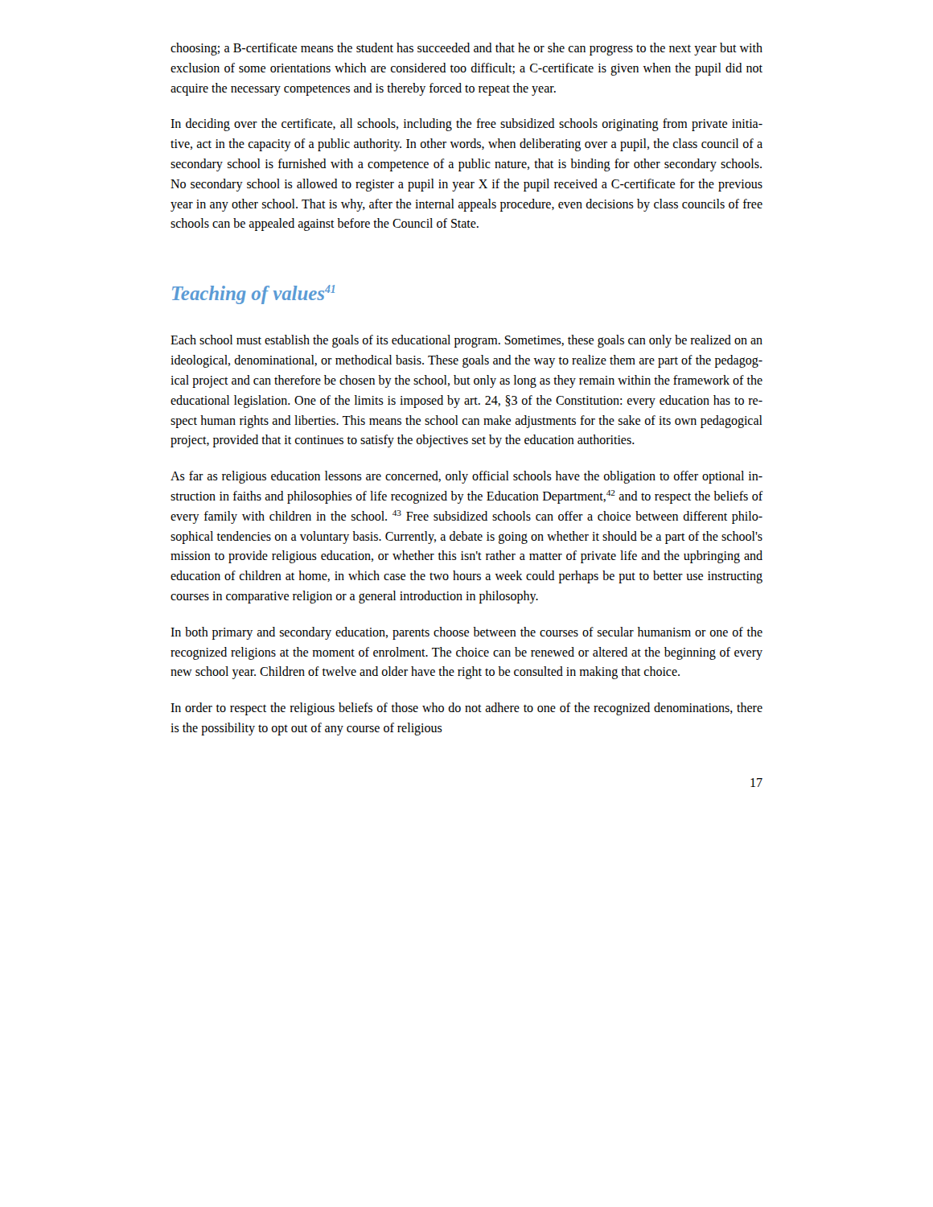choosing; a B-certificate means the student has succeeded and that he or she can progress to the next year but with exclusion of some orientations which are considered too difficult; a C-certificate is given when the pupil did not acquire the necessary competences and is thereby forced to repeat the year.
In deciding over the certificate, all schools, including the free subsidized schools originating from private initiative, act in the capacity of a public authority. In other words, when deliberating over a pupil, the class council of a secondary school is furnished with a competence of a public nature, that is binding for other secondary schools. No secondary school is allowed to register a pupil in year X if the pupil received a C-certificate for the previous year in any other school. That is why, after the internal appeals procedure, even decisions by class councils of free schools can be appealed against before the Council of State.
Teaching of values41
Each school must establish the goals of its educational program. Sometimes, these goals can only be realized on an ideological, denominational, or methodical basis. These goals and the way to realize them are part of the pedagogical project and can therefore be chosen by the school, but only as long as they remain within the framework of the educational legislation. One of the limits is imposed by art. 24, §3 of the Constitution: every education has to respect human rights and liberties. This means the school can make adjustments for the sake of its own pedagogical project, provided that it continues to satisfy the objectives set by the education authorities.
As far as religious education lessons are concerned, only official schools have the obligation to offer optional instruction in faiths and philosophies of life recognized by the Education Department,42 and to respect the beliefs of every family with children in the school. 43 Free subsidized schools can offer a choice between different philosophical tendencies on a voluntary basis. Currently, a debate is going on whether it should be a part of the school's mission to provide religious education, or whether this isn't rather a matter of private life and the upbringing and education of children at home, in which case the two hours a week could perhaps be put to better use instructing courses in comparative religion or a general introduction in philosophy.
In both primary and secondary education, parents choose between the courses of secular humanism or one of the recognized religions at the moment of enrolment. The choice can be renewed or altered at the beginning of every new school year. Children of twelve and older have the right to be consulted in making that choice.
In order to respect the religious beliefs of those who do not adhere to one of the recognized denominations, there is the possibility to opt out of any course of religious
17